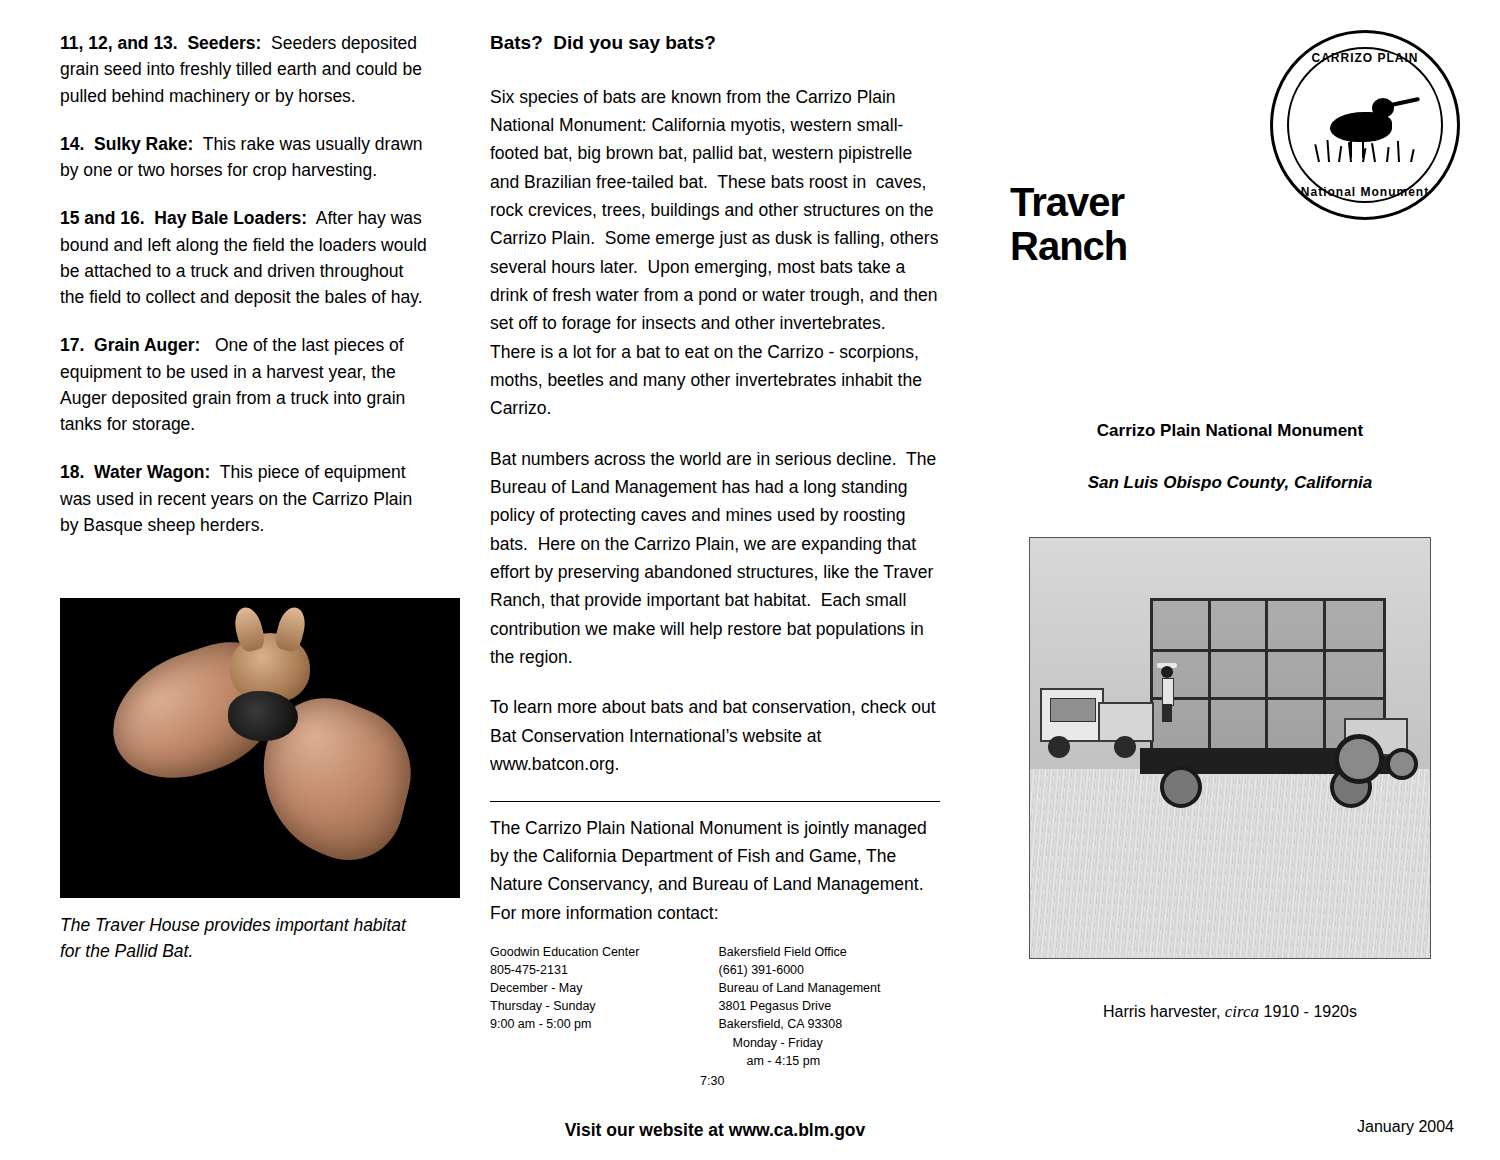11, 12, and 13. Seeders: Seeders deposited grain seed into freshly tilled earth and could be pulled behind machinery or by horses.
14. Sulky Rake: This rake was usually drawn by one or two horses for crop harvesting.
15 and 16. Hay Bale Loaders: After hay was bound and left along the field the loaders would be attached to a truck and driven throughout the field to collect and deposit the bales of hay.
17. Grain Auger: One of the last pieces of equipment to be used in a harvest year, the Auger deposited grain from a truck into grain tanks for storage.
18. Water Wagon: This piece of equipment was used in recent years on the Carrizo Plain by Basque sheep herders.
The Traver House provides important habitat for the Pallid Bat.
Bats? Did you say bats?
Six species of bats are known from the Carrizo Plain National Monument: California myotis, western small-footed bat, big brown bat, pallid bat, western pipistrelle and Brazilian free-tailed bat. These bats roost in caves, rock crevices, trees, buildings and other structures on the Carrizo Plain. Some emerge just as dusk is falling, others several hours later. Upon emerging, most bats take a drink of fresh water from a pond or water trough, and then set off to forage for insects and other invertebrates. There is a lot for a bat to eat on the Carrizo - scorpions, moths, beetles and many other invertebrates inhabit the Carrizo.
Bat numbers across the world are in serious decline. The Bureau of Land Management has had a long standing policy of protecting caves and mines used by roosting bats. Here on the Carrizo Plain, we are expanding that effort by preserving abandoned structures, like the Traver Ranch, that provide important bat habitat. Each small contribution we make will help restore bat populations in the region.
To learn more about bats and bat conservation, check out Bat Conservation International’s website at www.batcon.org.
The Carrizo Plain National Monument is jointly managed by the California Department of Fish and Game, The Nature Conservancy, and Bureau of Land Management. For more information contact:
| Goodwin Education Center 805-475-2131 December - May Thursday - Sunday 9:00 am - 5:00 pm | Bakersfield Field Office (661) 391-6000 Bureau of Land Management 3801 Pegasus Drive Bakersfield, CA 93308 Monday - Friday am - 4:15 pm |
| 7:30 |
Visit our website at www.ca.blm.gov
CARRIZO PLAIN
National Monument
Traver
Ranch
Carrizo Plain National Monument
San Luis Obispo County, California
Harris harvester, circa 1910 - 1920s
January 2004